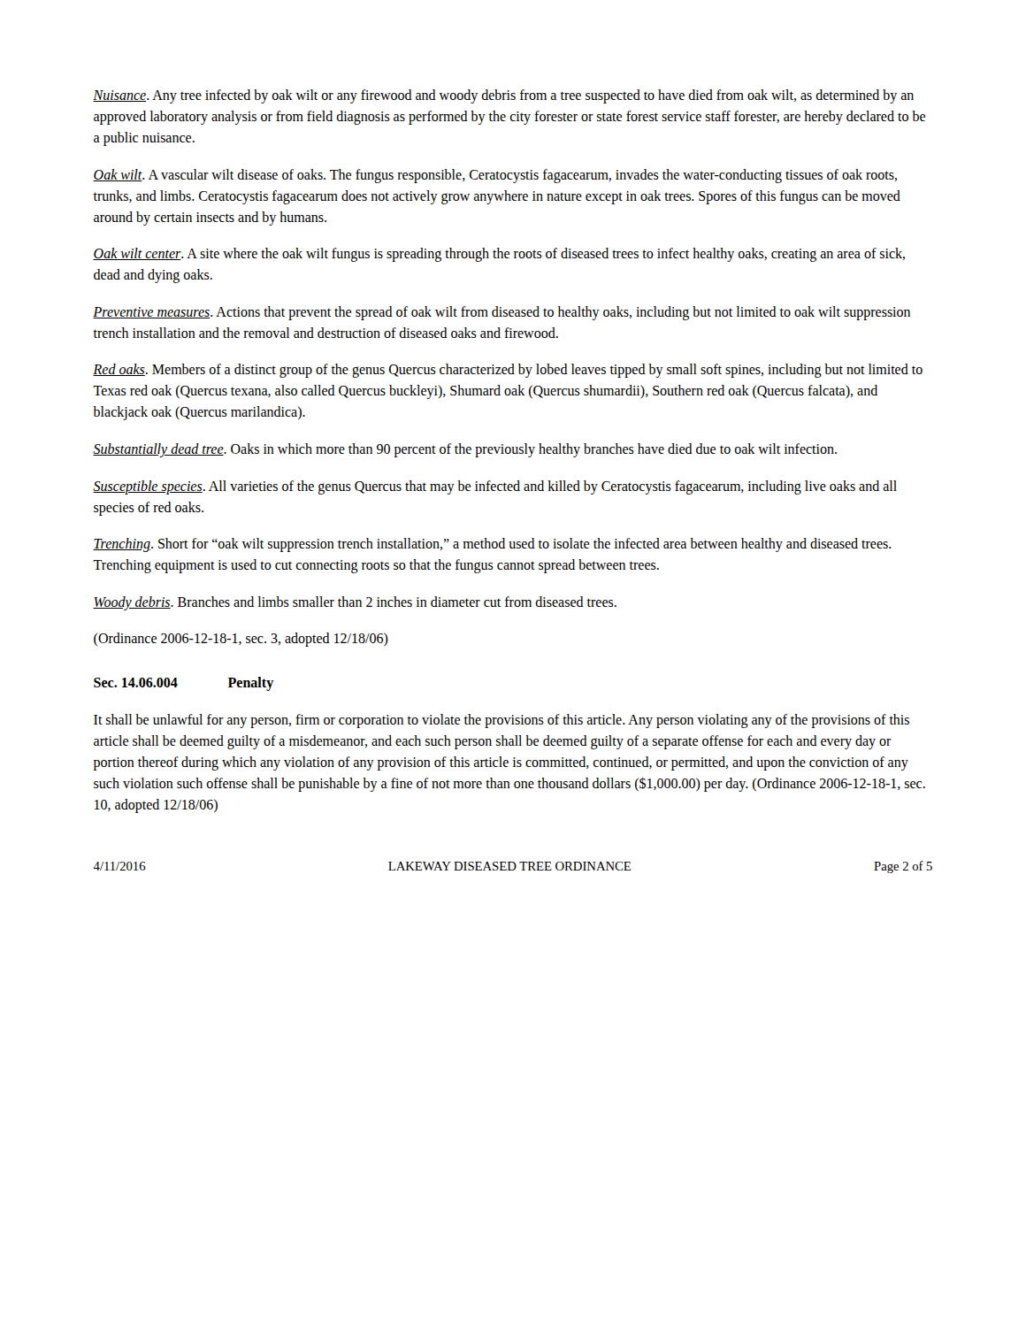Nuisance. Any tree infected by oak wilt or any firewood and woody debris from a tree suspected to have died from oak wilt, as determined by an approved laboratory analysis or from field diagnosis as performed by the city forester or state forest service staff forester, are hereby declared to be a public nuisance.
Oak wilt. A vascular wilt disease of oaks. The fungus responsible, Ceratocystis fagacearum, invades the water-conducting tissues of oak roots, trunks, and limbs. Ceratocystis fagacearum does not actively grow anywhere in nature except in oak trees. Spores of this fungus can be moved around by certain insects and by humans.
Oak wilt center. A site where the oak wilt fungus is spreading through the roots of diseased trees to infect healthy oaks, creating an area of sick, dead and dying oaks.
Preventive measures. Actions that prevent the spread of oak wilt from diseased to healthy oaks, including but not limited to oak wilt suppression trench installation and the removal and destruction of diseased oaks and firewood.
Red oaks. Members of a distinct group of the genus Quercus characterized by lobed leaves tipped by small soft spines, including but not limited to Texas red oak (Quercus texana, also called Quercus buckleyi), Shumard oak (Quercus shumardii), Southern red oak (Quercus falcata), and blackjack oak (Quercus marilandica).
Substantially dead tree. Oaks in which more than 90 percent of the previously healthy branches have died due to oak wilt infection.
Susceptible species. All varieties of the genus Quercus that may be infected and killed by Ceratocystis fagacearum, including live oaks and all species of red oaks.
Trenching. Short for “oak wilt suppression trench installation,” a method used to isolate the infected area between healthy and diseased trees. Trenching equipment is used to cut connecting roots so that the fungus cannot spread between trees.
Woody debris. Branches and limbs smaller than 2 inches in diameter cut from diseased trees.
(Ordinance 2006-12-18-1, sec. 3, adopted 12/18/06)
Sec. 14.06.004 Penalty
It shall be unlawful for any person, firm or corporation to violate the provisions of this article. Any person violating any of the provisions of this article shall be deemed guilty of a misdemeanor, and each such person shall be deemed guilty of a separate offense for each and every day or portion thereof during which any violation of any provision of this article is committed, continued, or permitted, and upon the conviction of any such violation such offense shall be punishable by a fine of not more than one thousand dollars ($1,000.00) per day. (Ordinance 2006-12-18-1, sec. 10, adopted 12/18/06)
4/11/2016 LAKEWAY DISEASED TREE ORDINANCE Page 2 of 5